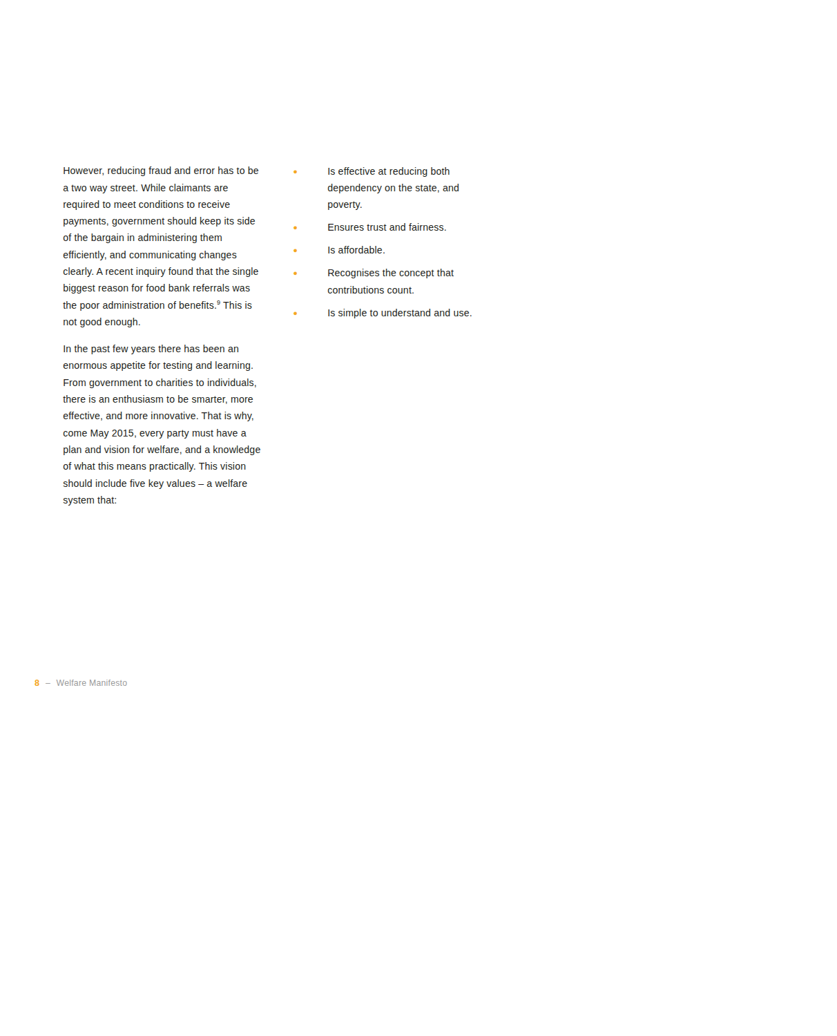However, reducing fraud and error has to be a two way street. While claimants are required to meet conditions to receive payments, government should keep its side of the bargain in administering them efficiently, and communicating changes clearly. A recent inquiry found that the single biggest reason for food bank referrals was the poor administration of benefits.9 This is not good enough.
In the past few years there has been an enormous appetite for testing and learning. From government to charities to individuals, there is an enthusiasm to be smarter, more effective, and more innovative. That is why, come May 2015, every party must have a plan and vision for welfare, and a knowledge of what this means practically. This vision should include five key values – a welfare system that:
Is effective at reducing both dependency on the state, and poverty.
Ensures trust and fairness.
Is affordable.
Recognises the concept that contributions count.
Is simple to understand and use.
8 – Welfare Manifesto